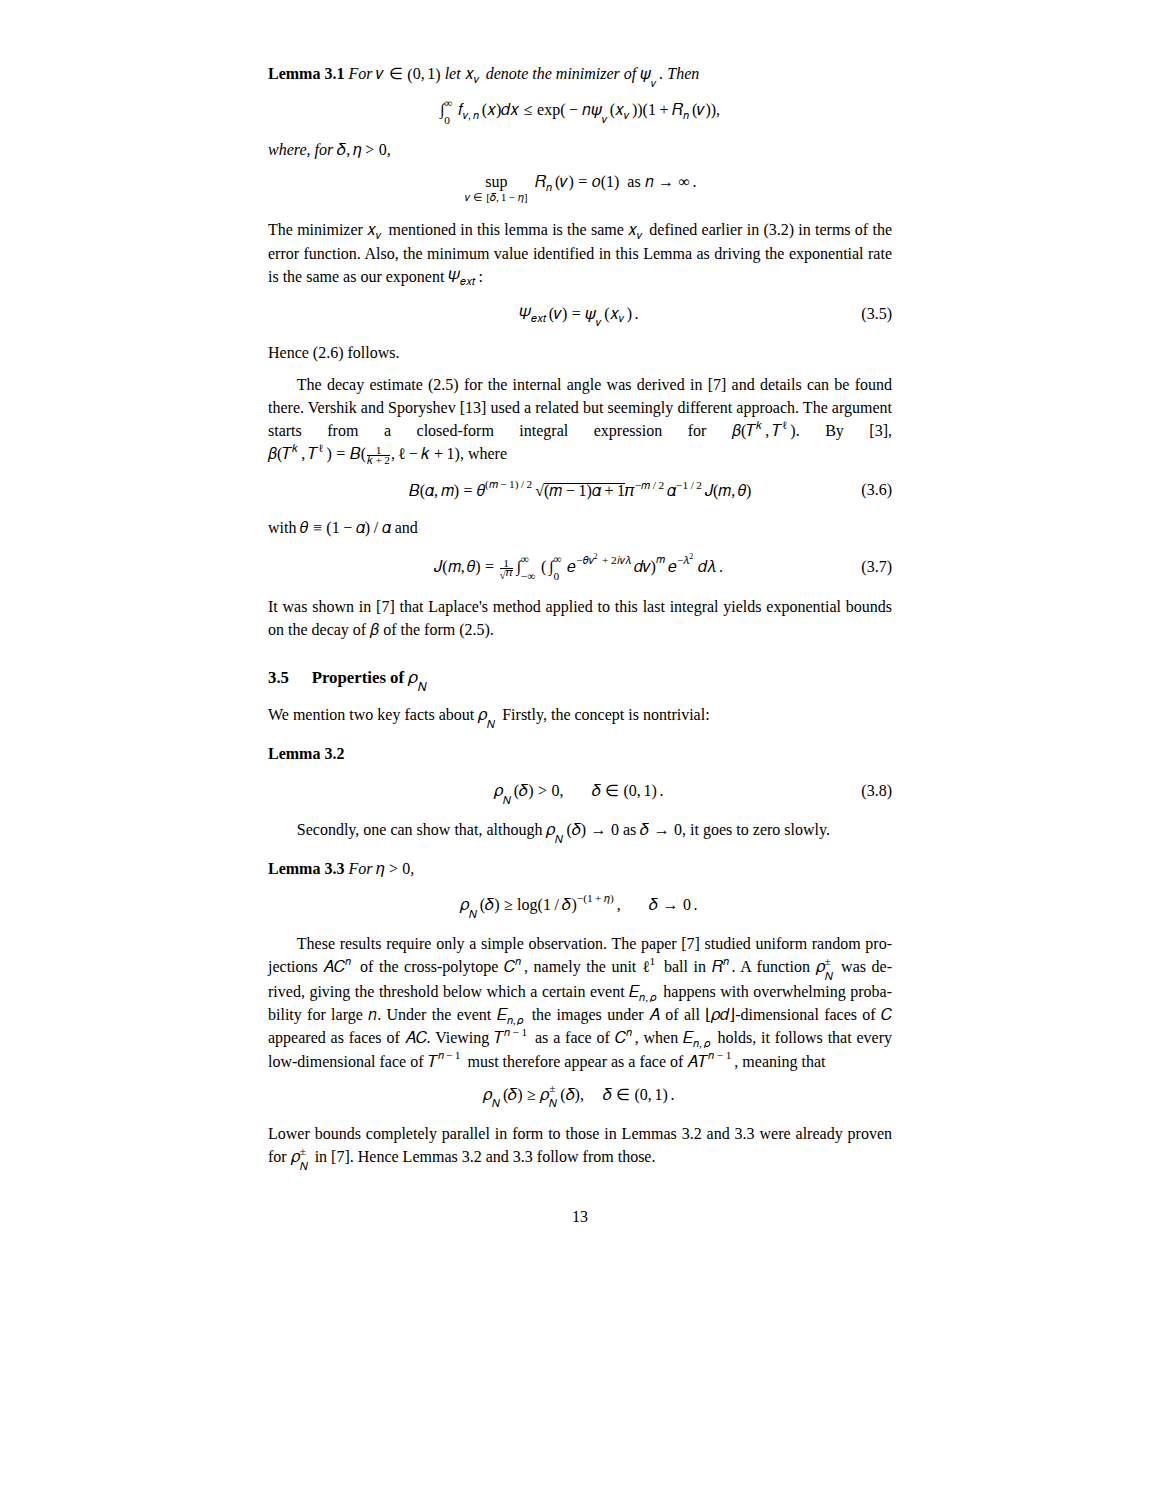Lemma 3.1 For ν∈(0,1) let xν denote the minimizer of ψν. Then
∫0∞ fν,n (x) dx ≤ exp(−nψν(xν)) (1+Rn(ν)) ,
where, for δ,η>0,
sup ν∈[δ,1−η] Rn(ν) = o(1) as n→∞.
The minimizer xν mentioned in this lemma is the same xν defined earlier in (3.2) in terms of the error function. Also, the minimum value identified in this Lemma as driving the exponential rate is the same as our exponent Ψext:
Ψext (ν) = ψν (xν) . (3.5)
Hence (2.6) follows.
The decay estimate (2.5) for the internal angle was derived in [7] and details can be found there. Vershik and Sporyshev [13] used a related but seemingly different approach. The argument starts from a closed-form integral expression for β(Tk,Tℓ). By [3], β(Tk,Tℓ)=B(1k+2,ℓ−k+1), where
B(α,m) = θ(m−1)/2 (m−1)α+1 π−m/2 α−1/2 J(m,θ) (3.6)
with θ≡(1−α)/α and
J(m,θ) = 1π ∫−∞∞ ( ∫0∞ e−θv2+2ivλ dv )m e−λ2 dλ . (3.7)
It was shown in [7] that Laplace's method applied to this last integral yields exponential bounds on the decay of β of the form (2.5).
3.5 Properties of ρN
We mention two key facts about ρN Firstly, the concept is nontrivial:
Lemma 3.2
ρN(δ) >0 , δ∈(0,1) . (3.8)
Secondly, one can show that, although ρN(δ)→0 as δ→0, it goes to zero slowly.
Lemma 3.3 For η>0,
ρN(δ) ≥ log(1/δ)−(1+η) , δ→0.
These results require only a simple observation. The paper [7] studied uniform random projections ACn of the cross-polytope Cn, namely the unit ℓ1 ball in Rn. A function ρN± was derived, giving the threshold below which a certain event En,ρ happens with overwhelming probability for large n. Under the event En,ρ the images under A of all ⌊ρd⌋-dimensional faces of C appeared as faces of AC. Viewing Tn−1 as a face of Cn, when En,ρ holds, it follows that every low-dimensional face of Tn−1 must therefore appear as a face of ATn−1, meaning that
ρN(δ) ≥ ρN±(δ) , δ∈(0,1) .
Lower bounds completely parallel in form to those in Lemmas 3.2 and 3.3 were already proven for ρN± in [7]. Hence Lemmas 3.2 and 3.3 follow from those.
13